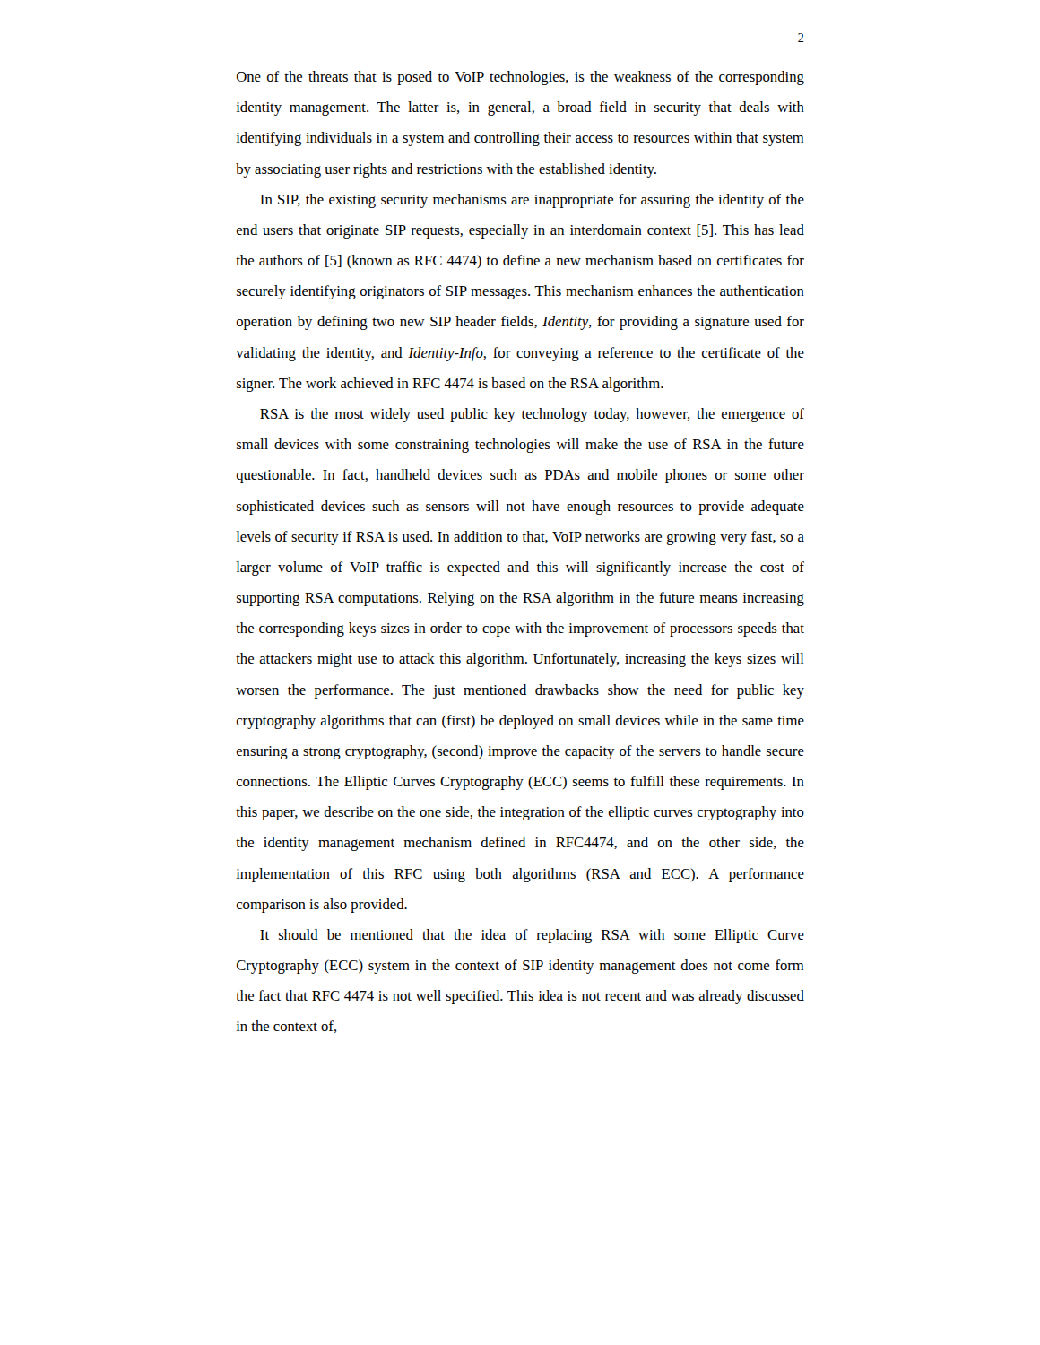2
One of the threats that is posed to VoIP technologies, is the weakness of the corresponding identity management. The latter is, in general, a broad field in security that deals with identifying individuals in a system and controlling their access to resources within that system by associating user rights and restrictions with the established identity.
In SIP, the existing security mechanisms are inappropriate for assuring the identity of the end users that originate SIP requests, especially in an interdomain context [5]. This has lead the authors of [5] (known as RFC 4474) to define a new mechanism based on certificates for securely identifying originators of SIP messages. This mechanism enhances the authentication operation by defining two new SIP header fields, Identity, for providing a signature used for validating the identity, and Identity-Info, for conveying a reference to the certificate of the signer. The work achieved in RFC 4474 is based on the RSA algorithm.
RSA is the most widely used public key technology today, however, the emergence of small devices with some constraining technologies will make the use of RSA in the future questionable. In fact, handheld devices such as PDAs and mobile phones or some other sophisticated devices such as sensors will not have enough resources to provide adequate levels of security if RSA is used. In addition to that, VoIP networks are growing very fast, so a larger volume of VoIP traffic is expected and this will significantly increase the cost of supporting RSA computations. Relying on the RSA algorithm in the future means increasing the corresponding keys sizes in order to cope with the improvement of processors speeds that the attackers might use to attack this algorithm. Unfortunately, increasing the keys sizes will worsen the performance. The just mentioned drawbacks show the need for public key cryptography algorithms that can (first) be deployed on small devices while in the same time ensuring a strong cryptography, (second) improve the capacity of the servers to handle secure connections. The Elliptic Curves Cryptography (ECC) seems to fulfill these requirements. In this paper, we describe on the one side, the integration of the elliptic curves cryptography into the identity management mechanism defined in RFC4474, and on the other side, the implementation of this RFC using both algorithms (RSA and ECC). A performance comparison is also provided.
It should be mentioned that the idea of replacing RSA with some Elliptic Curve Cryptography (ECC) system in the context of SIP identity management does not come form the fact that RFC 4474 is not well specified. This idea is not recent and was already discussed in the context of,